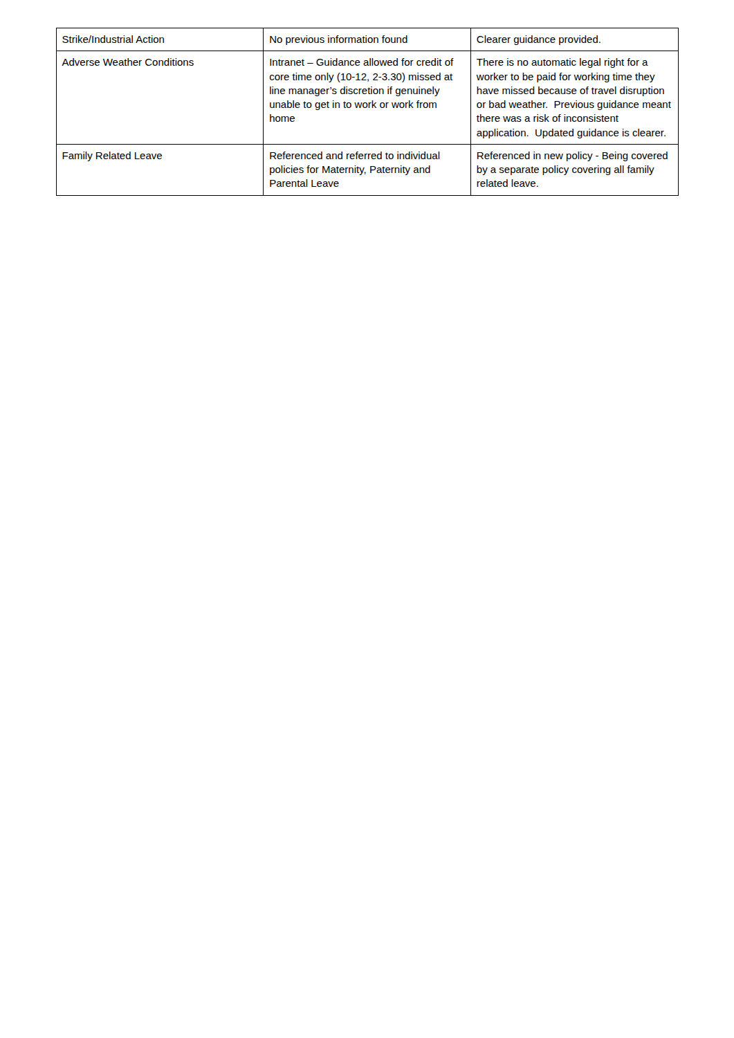| Strike/Industrial Action | No previous information found | Clearer guidance provided. |
| Adverse Weather Conditions | Intranet – Guidance allowed for credit of core time only (10-12, 2-3.30) missed at line manager’s discretion if genuinely unable to get in to work or work from home | There is no automatic legal right for a worker to be paid for working time they have missed because of travel disruption or bad weather. Previous guidance meant there was a risk of inconsistent application. Updated guidance is clearer. |
| Family Related Leave | Referenced and referred to individual policies for Maternity, Paternity and Parental Leave | Referenced in new policy - Being covered by a separate policy covering all family related leave. |